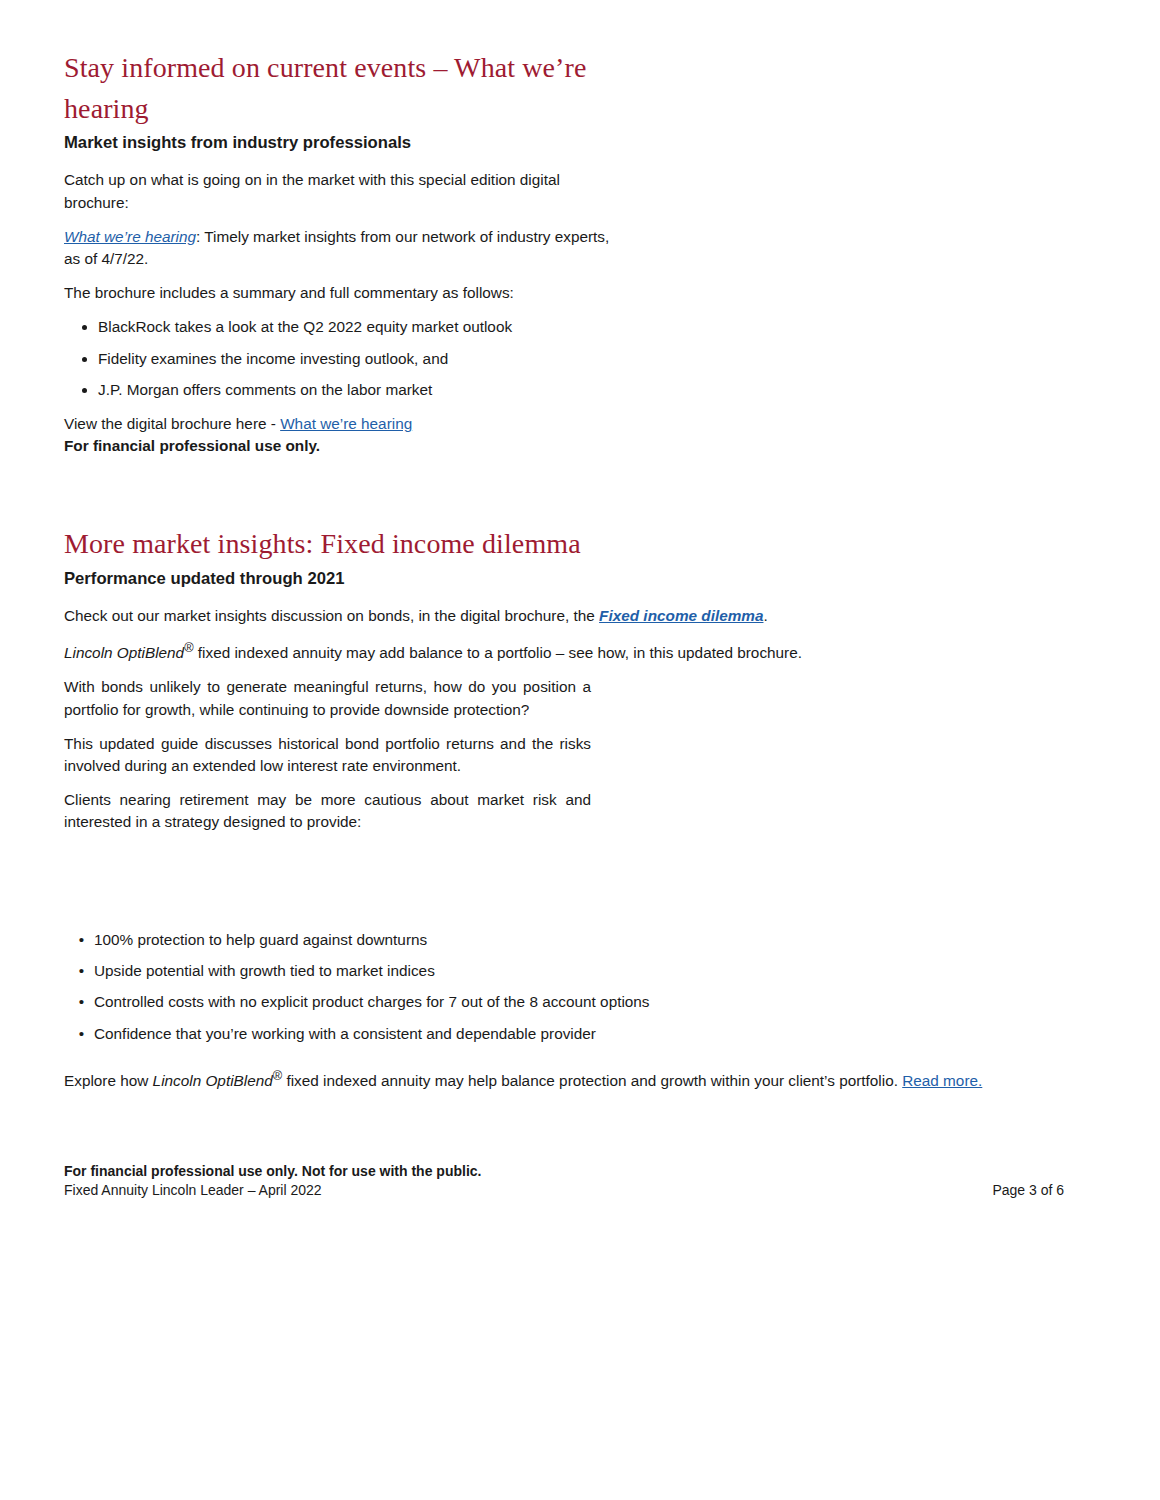Stay informed on current events – What we’re hearing
Market insights from industry professionals
Catch up on what is going on in the market with this special edition digital brochure:
What we’re hearing: Timely market insights from our network of industry experts, as of 4/7/22.
The brochure includes a summary and full commentary as follows:
BlackRock takes a look at the Q2 2022 equity market outlook
Fidelity examines the income investing outlook, and
J.P. Morgan offers comments on the labor market
View the digital brochure here - What we’re hearing
For financial professional use only.
More market insights: Fixed income dilemma
Performance updated through 2021
Check out our market insights discussion on bonds, in the digital brochure, the Fixed income dilemma.
Lincoln OptiBlend® fixed indexed annuity may add balance to a portfolio – see how, in this updated brochure.
With bonds unlikely to generate meaningful returns, how do you position a portfolio for growth, while continuing to provide downside protection?
This updated guide discusses historical bond portfolio returns and the risks involved during an extended low interest rate environment.
Clients nearing retirement may be more cautious about market risk and interested in a strategy designed to provide:
100% protection to help guard against downturns
Upside potential with growth tied to market indices
Controlled costs with no explicit product charges for 7 out of the 8 account options
Confidence that you’re working with a consistent and dependable provider
Explore how Lincoln OptiBlend® fixed indexed annuity may help balance protection and growth within your client’s portfolio. Read more.
For financial professional use only. Not for use with the public.
Fixed Annuity Lincoln Leader – April 2022
Page 3 of 6